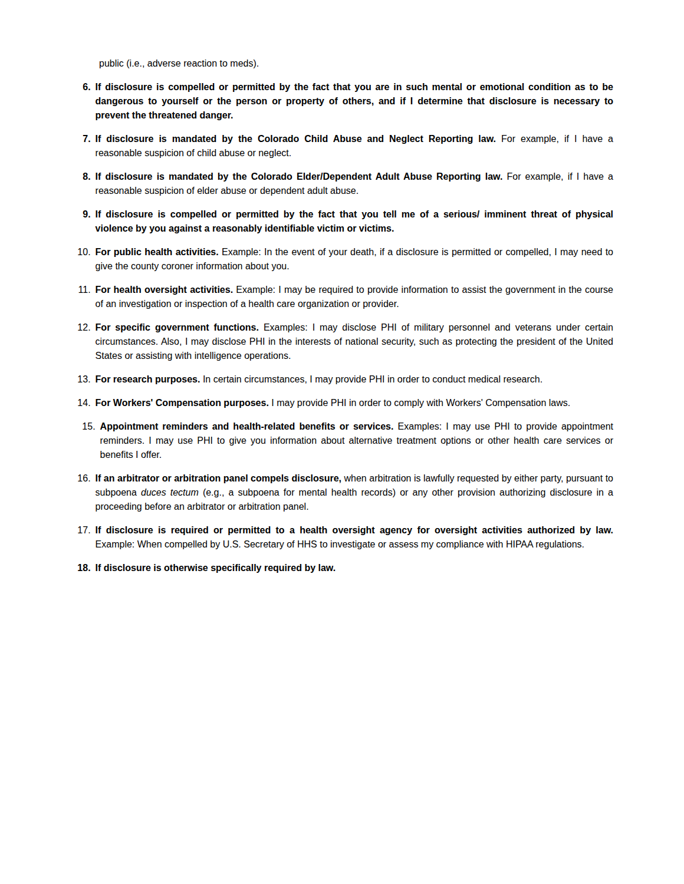public (i.e., adverse reaction to meds).
If disclosure is compelled or permitted by the fact that you are in such mental or emotional condition as to be dangerous to yourself or the person or property of others, and if I determine that disclosure is necessary to prevent the threatened danger.
If disclosure is mandated by the Colorado Child Abuse and Neglect Reporting law. For example, if I have a reasonable suspicion of child abuse or neglect.
If disclosure is mandated by the Colorado Elder/Dependent Adult Abuse Reporting law. For example, if I have a reasonable suspicion of elder abuse or dependent adult abuse.
If disclosure is compelled or permitted by the fact that you tell me of a serious/ imminent threat of physical violence by you against a reasonably identifiable victim or victims.
For public health activities. Example: In the event of your death, if a disclosure is permitted or compelled, I may need to give the county coroner information about you.
For health oversight activities. Example: I may be required to provide information to assist the government in the course of an investigation or inspection of a health care organization or provider.
For specific government functions. Examples: I may disclose PHI of military personnel and veterans under certain circumstances. Also, I may disclose PHI in the interests of national security, such as protecting the president of the United States or assisting with intelligence operations.
For research purposes. In certain circumstances, I may provide PHI in order to conduct medical research.
For Workers' Compensation purposes. I may provide PHI in order to comply with Workers' Compensation laws.
Appointment reminders and health-related benefits or services. Examples: I may use PHI to provide appointment reminders. I may use PHI to give you information about alternative treatment options or other health care services or benefits I offer.
If an arbitrator or arbitration panel compels disclosure, when arbitration is lawfully requested by either party, pursuant to subpoena duces tectum (e.g., a subpoena for mental health records) or any other provision authorizing disclosure in a proceeding before an arbitrator or arbitration panel.
If disclosure is required or permitted to a health oversight agency for oversight activities authorized by law. Example: When compelled by U.S. Secretary of HHS to investigate or assess my compliance with HIPAA regulations.
If disclosure is otherwise specifically required by law.